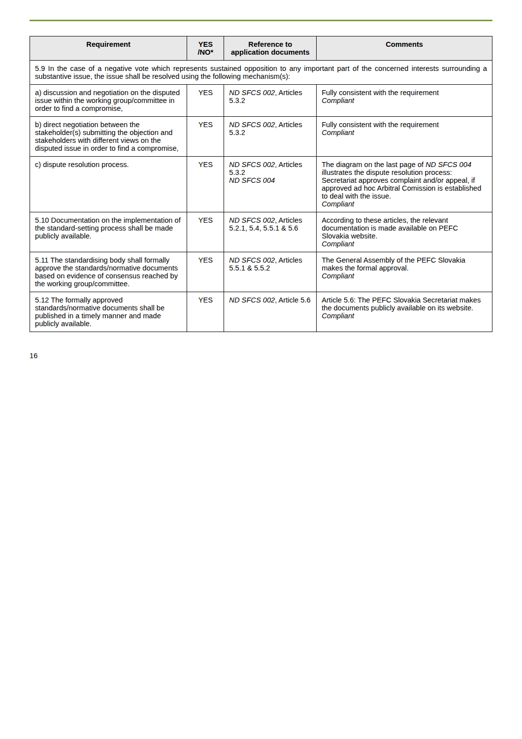| Requirement | YES /NO* | Reference to application documents | Comments |
| --- | --- | --- | --- |
| 5.9 In the case of a negative vote which represents sustained opposition to any important part of the concerned interests surrounding a substantive issue, the issue shall be resolved using the following mechanism(s): |
| a) discussion and negotiation on the disputed issue within the working group/committee in order to find a compromise, | YES | ND SFCS 002 , Articles 5.3.2 | Fully consistent with the requirement Compliant |
| b) direct negotiation between the stakeholder(s) submitting the objection and stakeholders with different views on the disputed issue in order to find a compromise, | YES | ND SFCS 002 , Articles 5.3.2 | Fully consistent with the requirement Compliant |
| c) dispute resolution process. | YES | ND SFCS 002 , Articles 5.3.2 ND SFCS 004 | The diagram on the last page of ND SFCS 004 illustrates the dispute resolution process: Secretariat approves complaint and/or appeal, if approved ad hoc Arbitral Comission is established to deal with the issue. Compliant |
| 5.10 Documentation on the implementation of the standard-setting process shall be made publicly available. | YES | ND SFCS 002 , Articles 5.2.1, 5.4, 5.5.1 & 5.6 | According to these articles, the relevant documentation is made available on PEFC Slovakia website. Compliant |
| 5.11 The standardising body shall formally approve the standards/normative documents based on evidence of consensus reached by the working group/committee. | YES | ND SFCS 002 , Articles 5.5.1 & 5.5.2 | The General Assembly of the PEFC Slovakia makes the formal approval. Compliant |
| 5.12 The formally approved standards/normative documents shall be published in a timely manner and made publicly available. | YES | ND SFCS 002 , Article 5.6 | Article 5.6: The PEFC Slovakia Secretariat makes the documents publicly available on its website. Compliant |
16